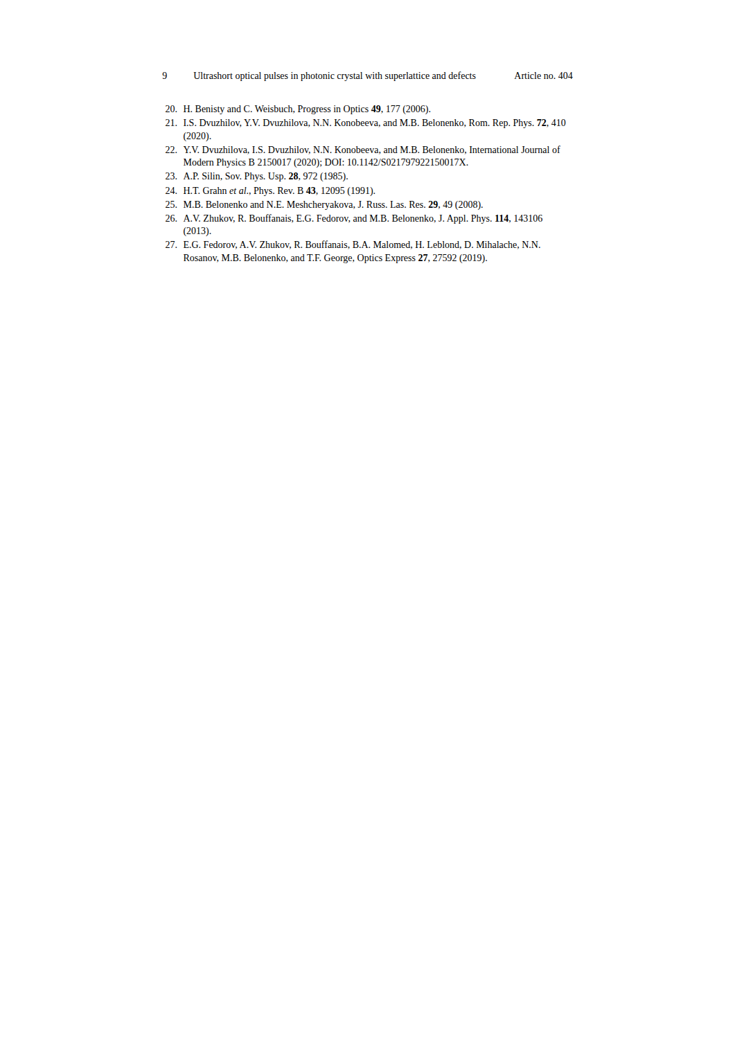9 Ultrashort optical pulses in photonic crystal with superlattice and defects Article no. 404
20. H. Benisty and C. Weisbuch, Progress in Optics 49, 177 (2006).
21. I.S. Dvuzhilov, Y.V. Dvuzhilova, N.N. Konobeeva, and M.B. Belonenko, Rom. Rep. Phys. 72, 410 (2020).
22. Y.V. Dvuzhilova, I.S. Dvuzhilov, N.N. Konobeeva, and M.B. Belonenko, International Journal of Modern Physics B 2150017 (2020); DOI: 10.1142/S021797922150017X.
23. A.P. Silin, Sov. Phys. Usp. 28, 972 (1985).
24. H.T. Grahn et al., Phys. Rev. B 43, 12095 (1991).
25. M.B. Belonenko and N.E. Meshcheryakova, J. Russ. Las. Res. 29, 49 (2008).
26. A.V. Zhukov, R. Bouffanais, E.G. Fedorov, and M.B. Belonenko, J. Appl. Phys. 114, 143106 (2013).
27. E.G. Fedorov, A.V. Zhukov, R. Bouffanais, B.A. Malomed, H. Leblond, D. Mihalache, N.N. Rosanov, M.B. Belonenko, and T.F. George, Optics Express 27, 27592 (2019).